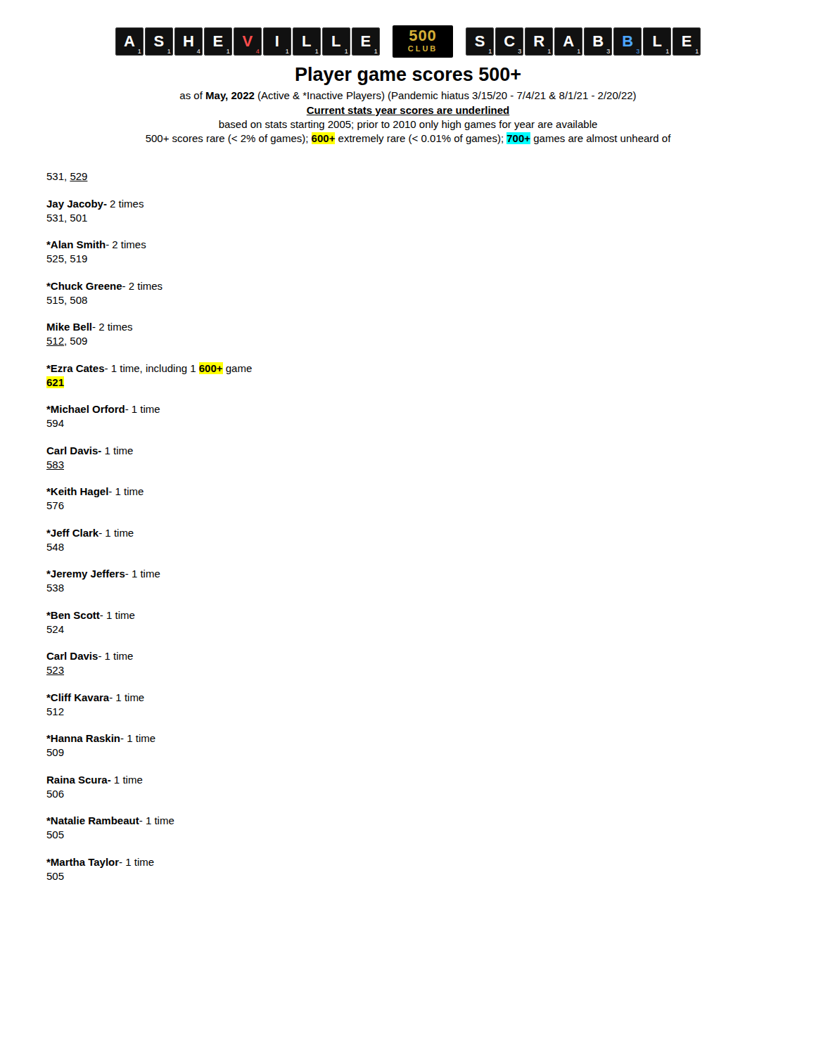A1 S1 H4 E1 V4 I1 L1 L1 E1 500 CLUB S1 C3 R1 A1 B3 B3 L1 E1
Player game scores 500+
as of May, 2022 (Active & *Inactive Players) (Pandemic hiatus 3/15/20 - 7/4/21 & 8/1/21 - 2/20/22)
Current stats year scores are underlined
based on stats starting 2005; prior to 2010 only high games for year are available
500+ scores rare (< 2% of games); 600+ extremely rare (< 0.01% of games); 700+ games are almost unheard of
531, 529
Jay Jacoby- 2 times
531, 501
*Alan Smith- 2 times
525, 519
*Chuck Greene- 2 times
515, 508
Mike Bell- 2 times
512, 509
*Ezra Cates- 1 time, including 1 600+ game
621
*Michael Orford- 1 time
594
Carl Davis- 1 time
583
*Keith Hagel- 1 time
576
*Jeff Clark- 1 time
548
*Jeremy Jeffers- 1 time
538
*Ben Scott- 1 time
524
Carl Davis- 1 time
523
*Cliff Kavara- 1 time
512
*Hanna Raskin- 1 time
509
Raina Scura- 1 time
506
*Natalie Rambeaut- 1 time
505
*Martha Taylor- 1 time
505